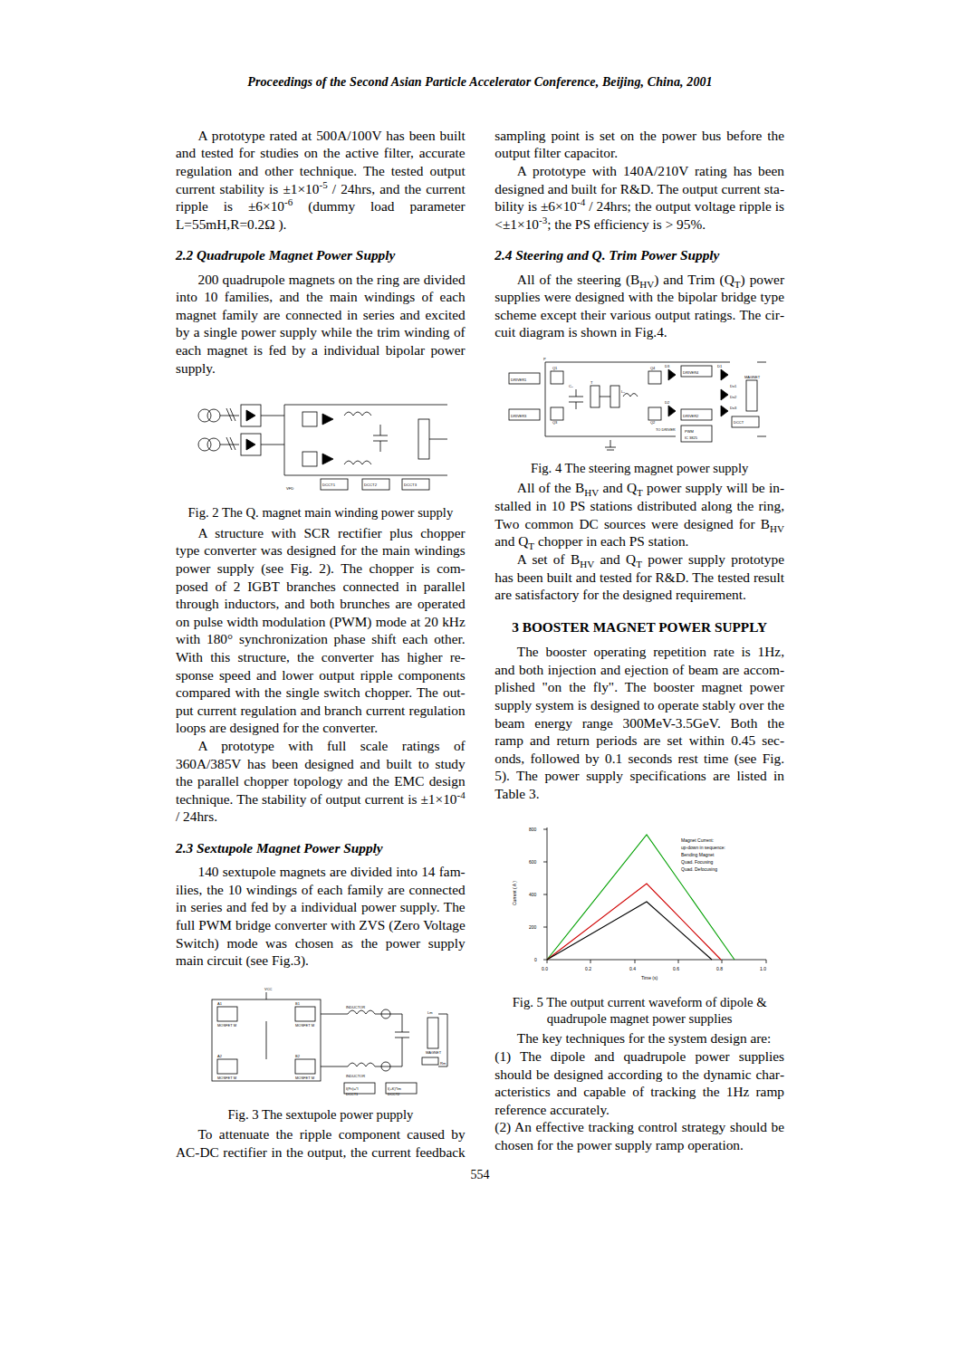Proceedings of the Second Asian Particle Accelerator Conference, Beijing, China, 2001
A prototype rated at 500A/100V has been built and tested for studies on the active filter, accurate regulation and other technique. The tested output current stability is ±1×10-5 / 24hrs, and the current ripple is ±6×10-6 (dummy load parameter L=55mH,R=0.2Ω ).
2.2 Quadrupole Magnet Power Supply
200 quadrupole magnets on the ring are divided into 10 families, and the main windings of each magnet family are connected in series and excited by a single power supply while the trim winding of each magnet is fed by a individual bipolar power supply.
DCCT1 DCCT2 DCCT3 VFD
Fig. 2 The Q. magnet main winding power supply
A structure with SCR rectifier plus chopper type converter was designed for the main windings power supply (see Fig. 2). The chopper is composed of 2 IGBT branches connected in parallel through inductors, and both brunches are operated on pulse width modulation (PWM) mode at 20 kHz with 180° synchronization phase shift each other. With this structure, the converter has higher response speed and lower output ripple components compared with the single switch chopper. The output current regulation and branch current regulation loops are designed for the converter.
A prototype with full scale ratings of 360A/385V has been designed and built to study the parallel chopper topology and the EMC design technique. The stability of output current is ±1×10-4 / 24hrs.
2.3 Sextupole Magnet Power Supply
140 sextupole magnets are divided into 14 families, the 10 windings of each family are connected in series and fed by a individual power supply. The full PWM bridge converter with ZVS (Zero Voltage Switch) mode was chosen as the power supply main circuit (see Fig.3).
VCC A1 B1 A2 B2 MOSFET M MOSFET M MOSFET M MOSFET M INDUCTOR INDUCTOR I(Pri)=*I I(+K)*Im DCCT1 DCCT2 Lm MAGNET Rm
Fig. 3 The sextupole power pupply
To attenuate the ripple component caused by AC-DC rectifier in the output, the current feedback sampling point is set on the power bus before the output filter capacitor.
A prototype with 140A/210V rating has been designed and built for R&D. The output current stability is ±6×10-4 / 24hrs; the output voltage ripple is <±1×10-3; the PS efficiency is > 95%.
2.4 Steering and Q. Trim Power Supply
All of the steering (BHV) and Trim (QT) power supplies were designed with the bipolar bridge type scheme except their various output ratings. The circuit diagram is shown in Fig.4.
DRIVER1 DRIVER3 DRIVER4 DRIVER2 PWM IC 3825 Q1 Q4 Q3 Q2 C₀ T L₀ D3 D2 D1 Dx1 Dx2 Dx3 MAGNET DCCT TO DRIVER P
Fig. 4 The steering magnet power supply
All of the BHV and QT power supply will be installed in 10 PS stations distributed along the ring, Two common DC sources were designed for BHV and QT chopper in each PS station.
A set of BHV and QT power supply prototype has been built and tested for R&D. The tested result are satisfactory for the designed requirement.
3 BOOSTER MAGNET POWER SUPPLY
The booster operating repetition rate is 1Hz, and both injection and ejection of beam are accomplished "on the fly". The booster magnet power supply system is designed to operate stably over the beam energy range 300MeV-3.5GeV. Both the ramp and return periods are set within 0.45 seconds, followed by 0.1 seconds rest time (see Fig. 5). The power supply specifications are listed in Table 3.
0 200 400 600 800 0.0 0.2 0.4 0.6 0.8 1.0 Time (s) Current ( A ) Magnet Current: up-down in sequence: Bending Magnet Quad. Focusing Quad. Defocusing
Fig. 5 The output current waveform of dipole &
quadrupole magnet power supplies
The key techniques for the system design are:
(1) The dipole and quadrupole power supplies should be designed according to the dynamic characteristics and capable of tracking the 1Hz ramp reference accurately.
(2) An effective tracking control strategy should be chosen for the power supply ramp operation.
554